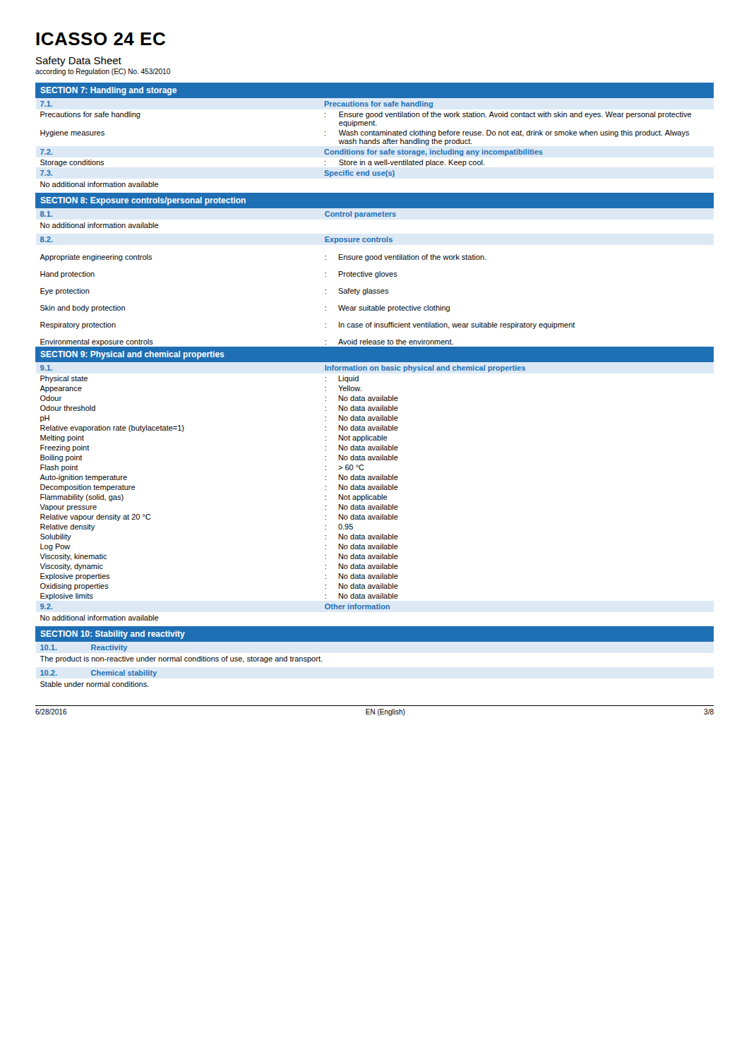ICASSO 24 EC
Safety Data Sheet
according to Regulation (EC) No. 453/2010
| SECTION 7: Handling and storage |
| 7.1. | Precautions for safe handling |
| Precautions for safe handling | : | Ensure good ventilation of the work station. Avoid contact with skin and eyes. Wear personal protective equipment. |
| Hygiene measures | : | Wash contaminated clothing before reuse. Do not eat, drink or smoke when using this product. Always wash hands after handling the product. |
| 7.2. | Conditions for safe storage, including any incompatibilities |
| Storage conditions | : | Store in a well-ventilated place. Keep cool. |
| 7.3. | Specific end use(s) |
| No additional information available |
| SECTION 8: Exposure controls/personal protection |
| 8.1. | Control parameters |
| No additional information available |
| 8.2. | Exposure controls |
| Appropriate engineering controls | : | Ensure good ventilation of the work station. |
| Hand protection | : | Protective gloves |
| Eye protection | : | Safety glasses |
| Skin and body protection | : | Wear suitable protective clothing |
| Respiratory protection | : | In case of insufficient ventilation, wear suitable respiratory equipment |
| Environmental exposure controls | : | Avoid release to the environment. |
| SECTION 9: Physical and chemical properties |
| 9.1. | Information on basic physical and chemical properties |
| Physical state | : | Liquid |
| Appearance | : | Yellow. |
| Odour | : | No data available |
| Odour threshold | : | No data available |
| pH | : | No data available |
| Relative evaporation rate (butylacetate=1) | : | No data available |
| Melting point | : | Not applicable |
| Freezing point | : | No data available |
| Boiling point | : | No data available |
| Flash point | : | > 60 °C |
| Auto-ignition temperature | : | No data available |
| Decomposition temperature | : | No data available |
| Flammability (solid, gas) | : | Not applicable |
| Vapour pressure | : | No data available |
| Relative vapour density at 20 °C | : | No data available |
| Relative density | : | 0.95 |
| Solubility | : | No data available |
| Log Pow | : | No data available |
| Viscosity, kinematic | : | No data available |
| Viscosity, dynamic | : | No data available |
| Explosive properties | : | No data available |
| Oxidising properties | : | No data available |
| Explosive limits | : | No data available |
| 9.2. | Other information |
| No additional information available |
| SECTION 10: Stability and reactivity |
| 10.1. | Reactivity |
| The product is non-reactive under normal conditions of use, storage and transport. |
| 10.2. | Chemical stability |
| Stable under normal conditions. |
6/28/2016 EN (English) 3/8